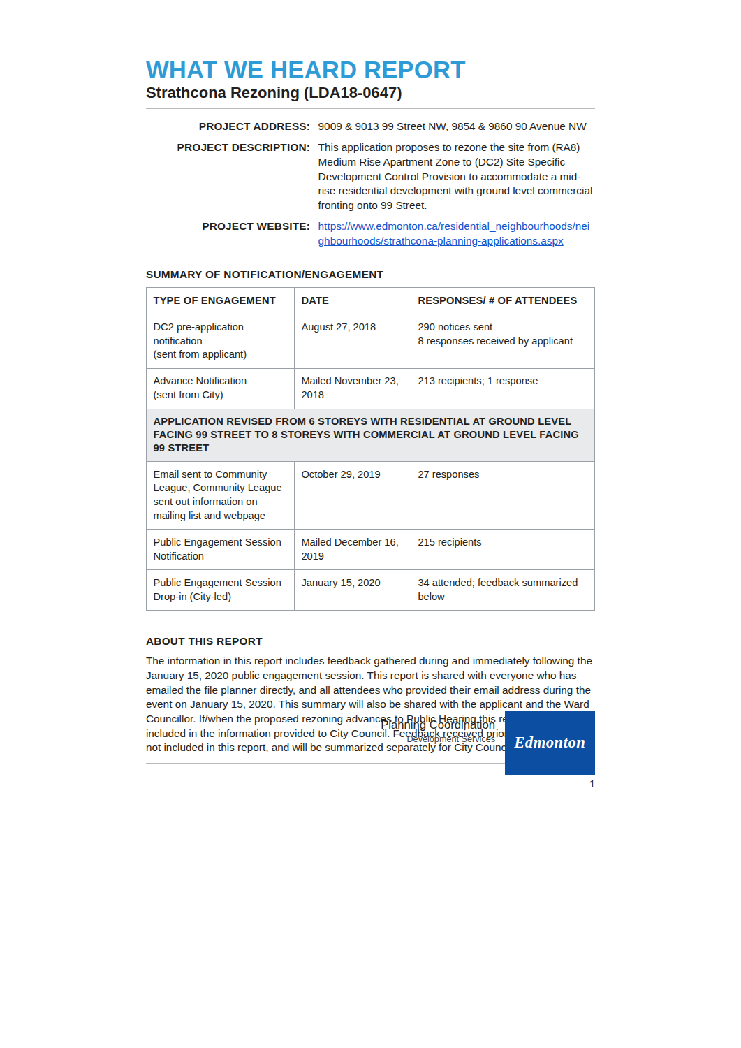WHAT WE HEARD REPORT
Strathcona Rezoning (LDA18-0647)
| PROJECT ADDRESS: | 9009 & 9013 99 Street NW, 9854 & 9860 90 Avenue NW |
| PROJECT DESCRIPTION: | This application proposes to rezone the site from (RA8) Medium Rise Apartment Zone to (DC2) Site Specific Development Control Provision to accommodate a mid-rise residential development with ground level commercial fronting onto 99 Street. |
| PROJECT WEBSITE: | https://www.edmonton.ca/residential_neighbourhoods/neighbourhoods/strathcona-planning-applications.aspx |
SUMMARY OF NOTIFICATION/ENGAGEMENT
| TYPE OF ENGAGEMENT | DATE | RESPONSES/ # OF ATTENDEES |
| --- | --- | --- |
| DC2 pre-application notification (sent from applicant) | August 27, 2018 | 290 notices sent 8 responses received by applicant |
| Advance Notification (sent from City) | Mailed November 23, 2018 | 213 recipients; 1 response |
| APPLICATION REVISED FROM 6 STOREYS WITH RESIDENTIAL AT GROUND LEVEL FACING 99 STREET TO 8 STOREYS WITH COMMERCIAL AT GROUND LEVEL FACING 99 STREET |
| Email sent to Community League, Community League sent out information on mailing list and webpage | October 29, 2019 | 27 responses |
| Public Engagement Session Notification | Mailed December 16, 2019 | 215 recipients |
| Public Engagement Session Drop-in (City-led) | January 15, 2020 | 34 attended; feedback summarized below |
ABOUT THIS REPORT
The information in this report includes feedback gathered during and immediately following the January 15, 2020 public engagement session. This report is shared with everyone who has emailed the file planner directly, and all attendees who provided their email address during the event on January 15, 2020. This summary will also be shared with the applicant and the Ward Councillor. If/when the proposed rezoning advances to Public Hearing this report will be included in the information provided to City Council. Feedback received prior to this event is not included in this report, and will be summarized separately for City Council.
Planning Coordination
Development Services
Edmonton
1